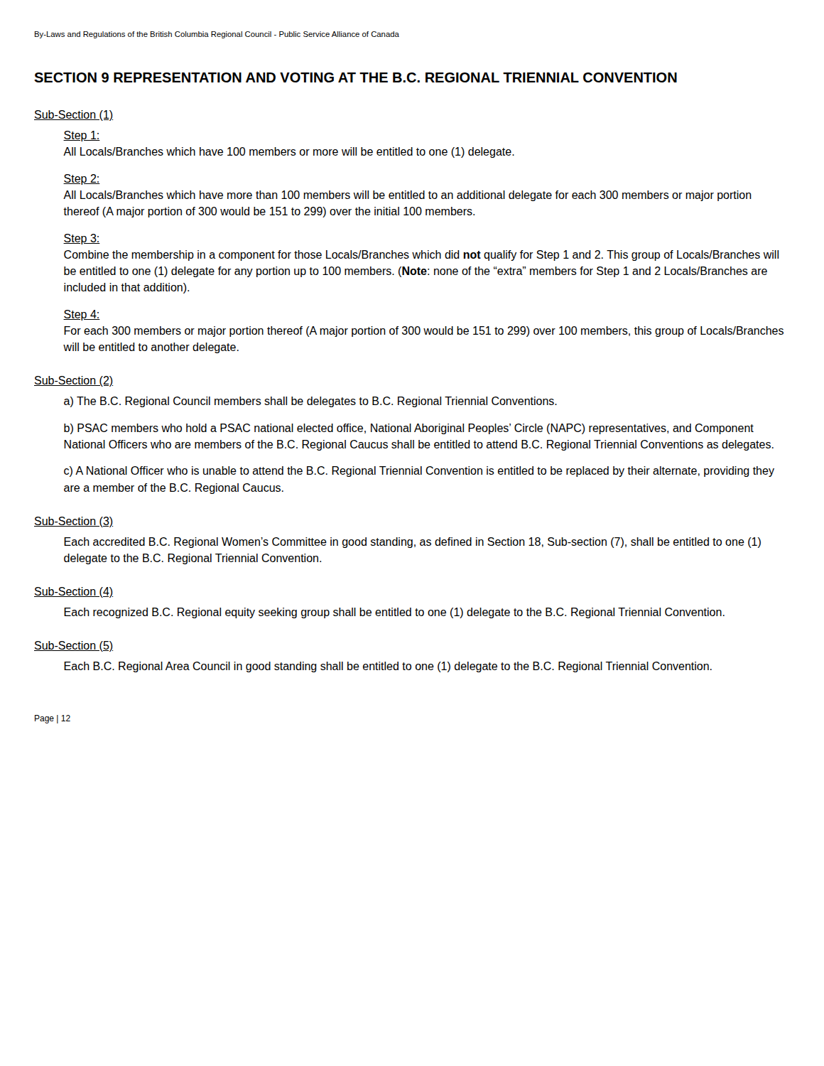By-Laws and Regulations of the British Columbia Regional Council - Public Service Alliance of Canada
SECTION 9 REPRESENTATION AND VOTING AT THE B.C. REGIONAL TRIENNIAL CONVENTION
Sub-Section (1)
Step 1:
All Locals/Branches which have 100 members or more will be entitled to one (1) delegate.
Step 2:
All Locals/Branches which have more than 100 members will be entitled to an additional delegate for each 300 members or major portion thereof (A major portion of 300 would be 151 to 299) over the initial 100 members.
Step 3:
Combine the membership in a component for those Locals/Branches which did not qualify for Step 1 and 2. This group of Locals/Branches will be entitled to one (1) delegate for any portion up to 100 members. (Note: none of the “extra” members for Step 1 and 2 Locals/Branches are included in that addition).
Step 4:
For each 300 members or major portion thereof (A major portion of 300 would be 151 to 299) over 100 members, this group of Locals/Branches will be entitled to another delegate.
Sub-Section (2)
a) The B.C. Regional Council members shall be delegates to B.C. Regional Triennial Conventions.
b) PSAC members who hold a PSAC national elected office, National Aboriginal Peoples’ Circle (NAPC) representatives, and Component National Officers who are members of the B.C. Regional Caucus shall be entitled to attend B.C. Regional Triennial Conventions as delegates.
c) A National Officer who is unable to attend the B.C. Regional Triennial Convention is entitled to be replaced by their alternate, providing they are a member of the B.C. Regional Caucus.
Sub-Section (3)
Each accredited B.C. Regional Women’s Committee in good standing, as defined in Section 18, Sub-section (7), shall be entitled to one (1) delegate to the B.C. Regional Triennial Convention.
Sub-Section (4)
Each recognized B.C. Regional equity seeking group shall be entitled to one (1) delegate to the B.C. Regional Triennial Convention.
Sub-Section (5)
Each B.C. Regional Area Council in good standing shall be entitled to one (1) delegate to the B.C. Regional Triennial Convention.
Page | 12